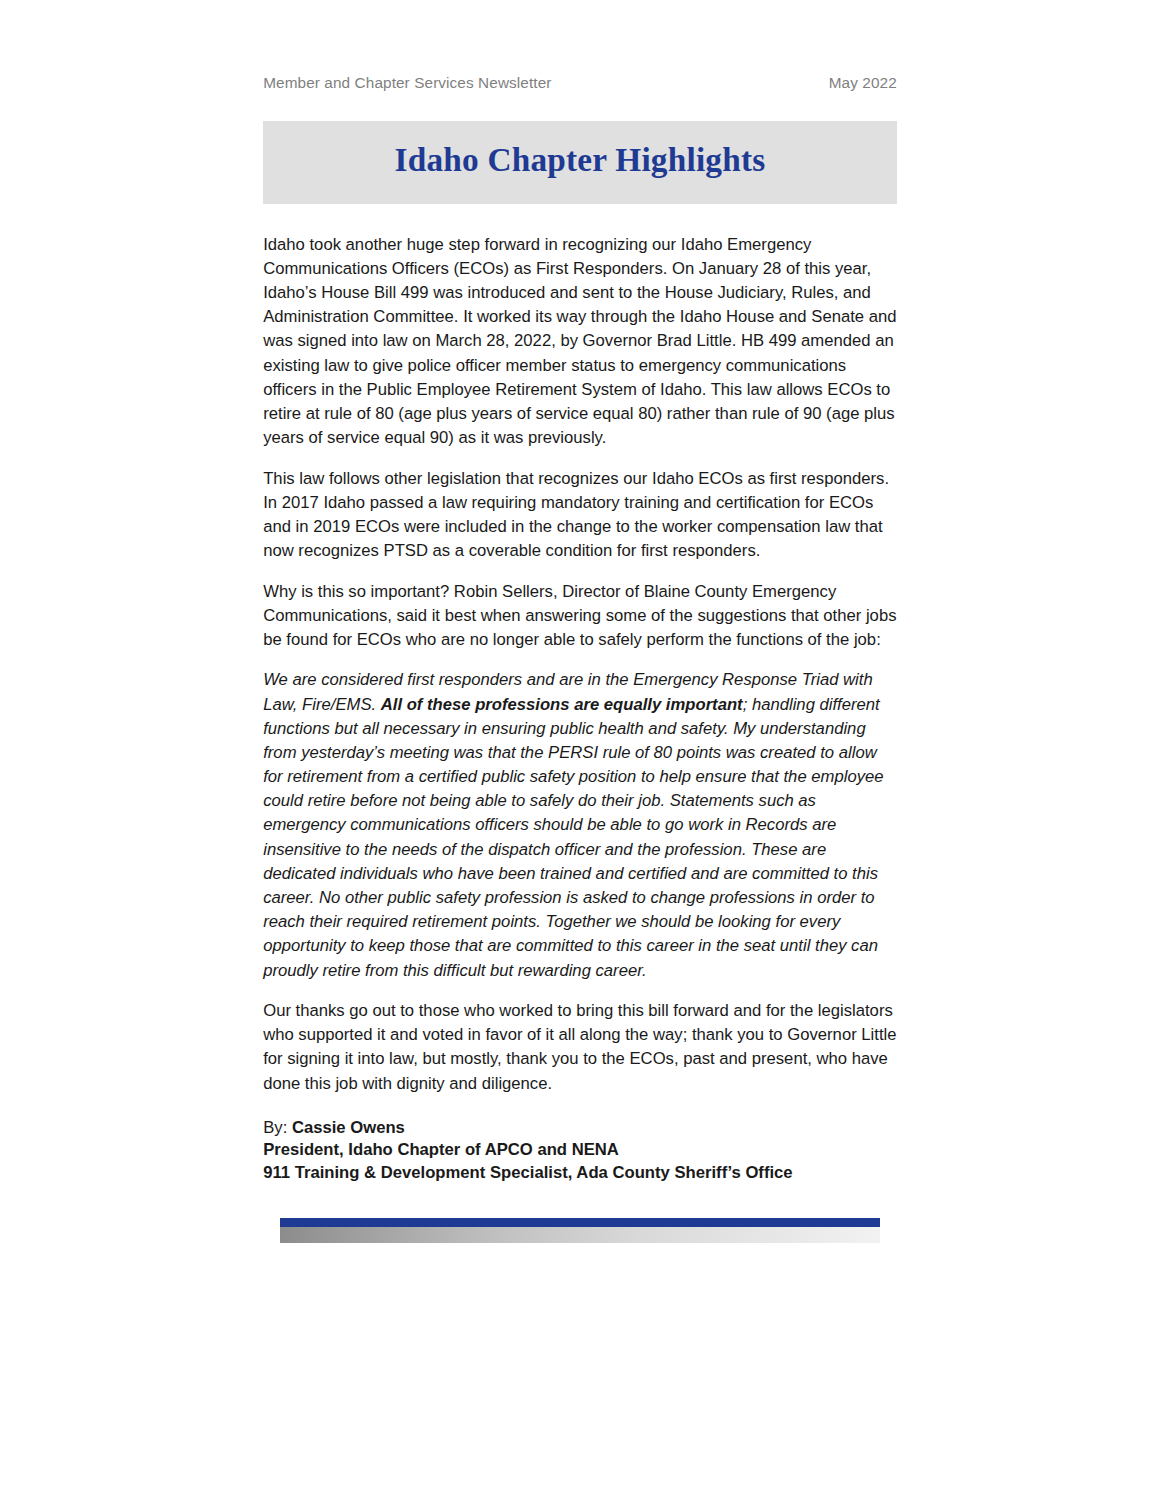Member and Chapter Services Newsletter
May 2022
Idaho Chapter Highlights
Idaho took another huge step forward in recognizing our Idaho Emergency Communications Officers (ECOs) as First Responders. On January 28 of this year, Idaho’s House Bill 499 was introduced and sent to the House Judiciary, Rules, and Administration Committee. It worked its way through the Idaho House and Senate and was signed into law on March 28, 2022, by Governor Brad Little. HB 499 amended an existing law to give police officer member status to emergency communications officers in the Public Employee Retirement System of Idaho. This law allows ECOs to retire at rule of 80 (age plus years of service equal 80) rather than rule of 90 (age plus years of service equal 90) as it was previously.
This law follows other legislation that recognizes our Idaho ECOs as first responders. In 2017 Idaho passed a law requiring mandatory training and certification for ECOs and in 2019 ECOs were included in the change to the worker compensation law that now recognizes PTSD as a coverable condition for first responders.
Why is this so important? Robin Sellers, Director of Blaine County Emergency Communications, said it best when answering some of the suggestions that other jobs be found for ECOs who are no longer able to safely perform the functions of the job:
We are considered first responders and are in the Emergency Response Triad with Law, Fire/EMS. All of these professions are equally important; handling different functions but all necessary in ensuring public health and safety. My understanding from yesterday’s meeting was that the PERSI rule of 80 points was created to allow for retirement from a certified public safety position to help ensure that the employee could retire before not being able to safely do their job. Statements such as emergency communications officers should be able to go work in Records are insensitive to the needs of the dispatch officer and the profession. These are dedicated individuals who have been trained and certified and are committed to this career. No other public safety profession is asked to change professions in order to reach their required retirement points. Together we should be looking for every opportunity to keep those that are committed to this career in the seat until they can proudly retire from this difficult but rewarding career.
Our thanks go out to those who worked to bring this bill forward and for the legislators who supported it and voted in favor of it all along the way; thank you to Governor Little for signing it into law, but mostly, thank you to the ECOs, past and present, who have done this job with dignity and diligence.
By: Cassie Owens
President, Idaho Chapter of APCO and NENA
911 Training & Development Specialist, Ada County Sheriff’s Office